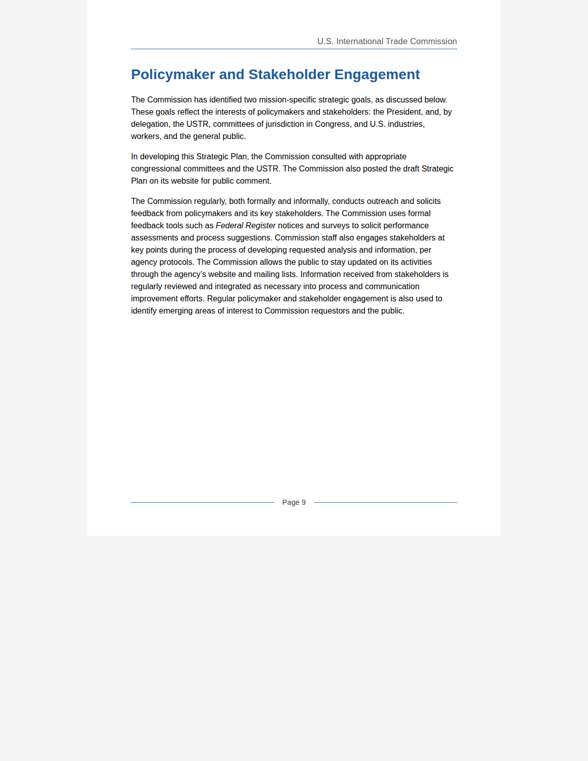U.S. International Trade Commission
Policymaker and Stakeholder Engagement
The Commission has identified two mission-specific strategic goals, as discussed below. These goals reflect the interests of policymakers and stakeholders: the President, and, by delegation, the USTR, committees of jurisdiction in Congress, and U.S. industries, workers, and the general public.
In developing this Strategic Plan, the Commission consulted with appropriate congressional committees and the USTR. The Commission also posted the draft Strategic Plan on its website for public comment.
The Commission regularly, both formally and informally, conducts outreach and solicits feedback from policymakers and its key stakeholders. The Commission uses formal feedback tools such as Federal Register notices and surveys to solicit performance assessments and process suggestions. Commission staff also engages stakeholders at key points during the process of developing requested analysis and information, per agency protocols. The Commission allows the public to stay updated on its activities through the agency’s website and mailing lists. Information received from stakeholders is regularly reviewed and integrated as necessary into process and communication improvement efforts. Regular policymaker and stakeholder engagement is also used to identify emerging areas of interest to Commission requestors and the public.
Page 9